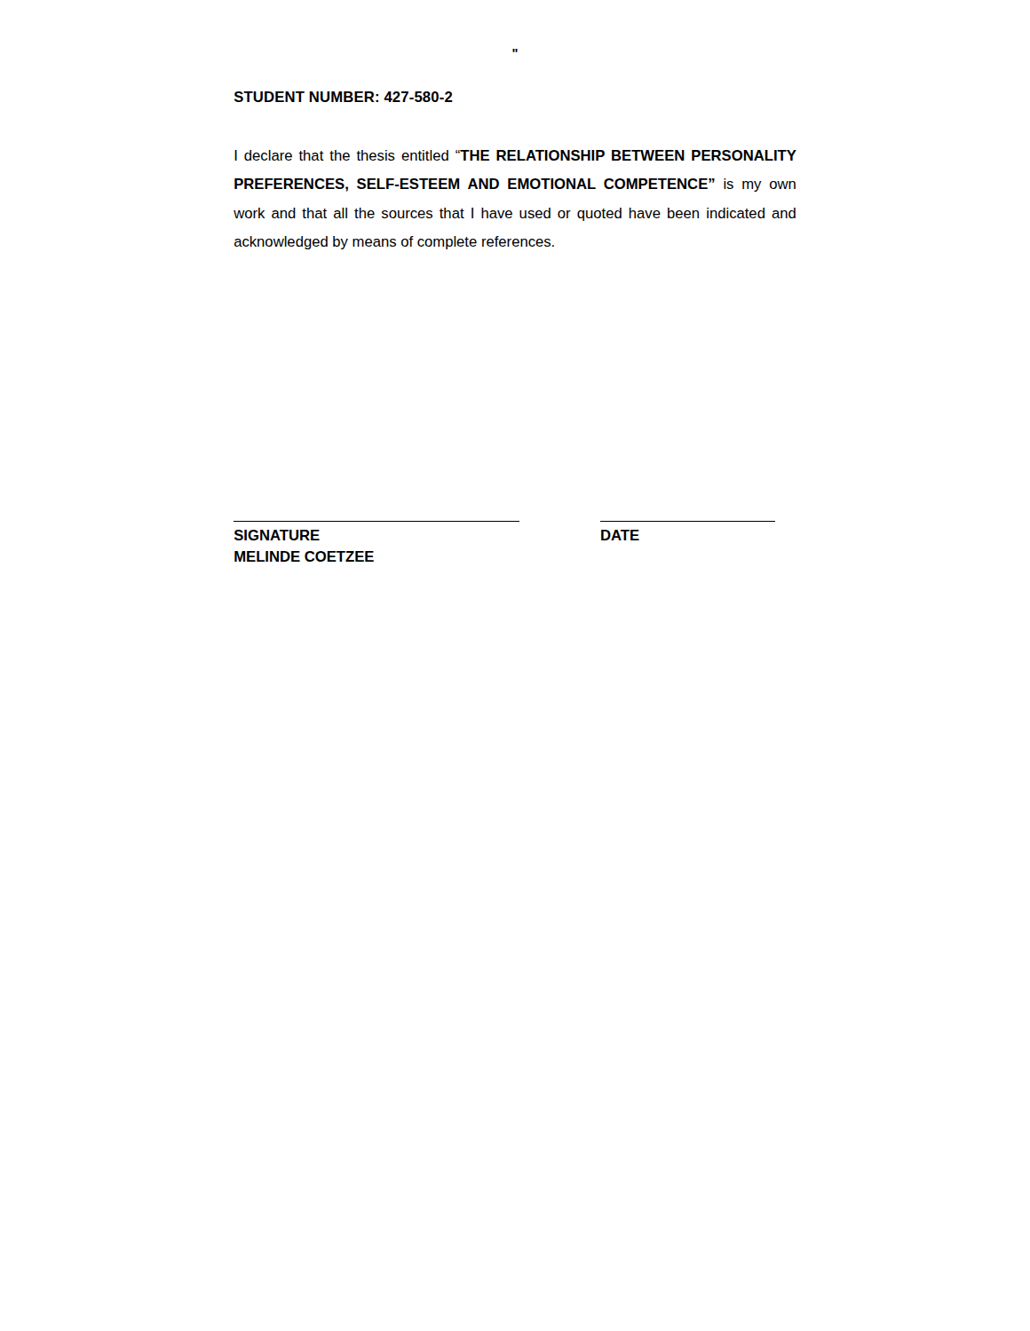"
STUDENT NUMBER: 427-580-2
I declare that the thesis entitled “THE RELATIONSHIP BETWEEN PERSONALITY PREFERENCES, SELF-ESTEEM AND EMOTIONAL COMPETENCE” is my own work and that all the sources that I have used or quoted have been indicated and acknowledged by means of complete references.
SIGNATURE
DATE
MELINDE COETZEE